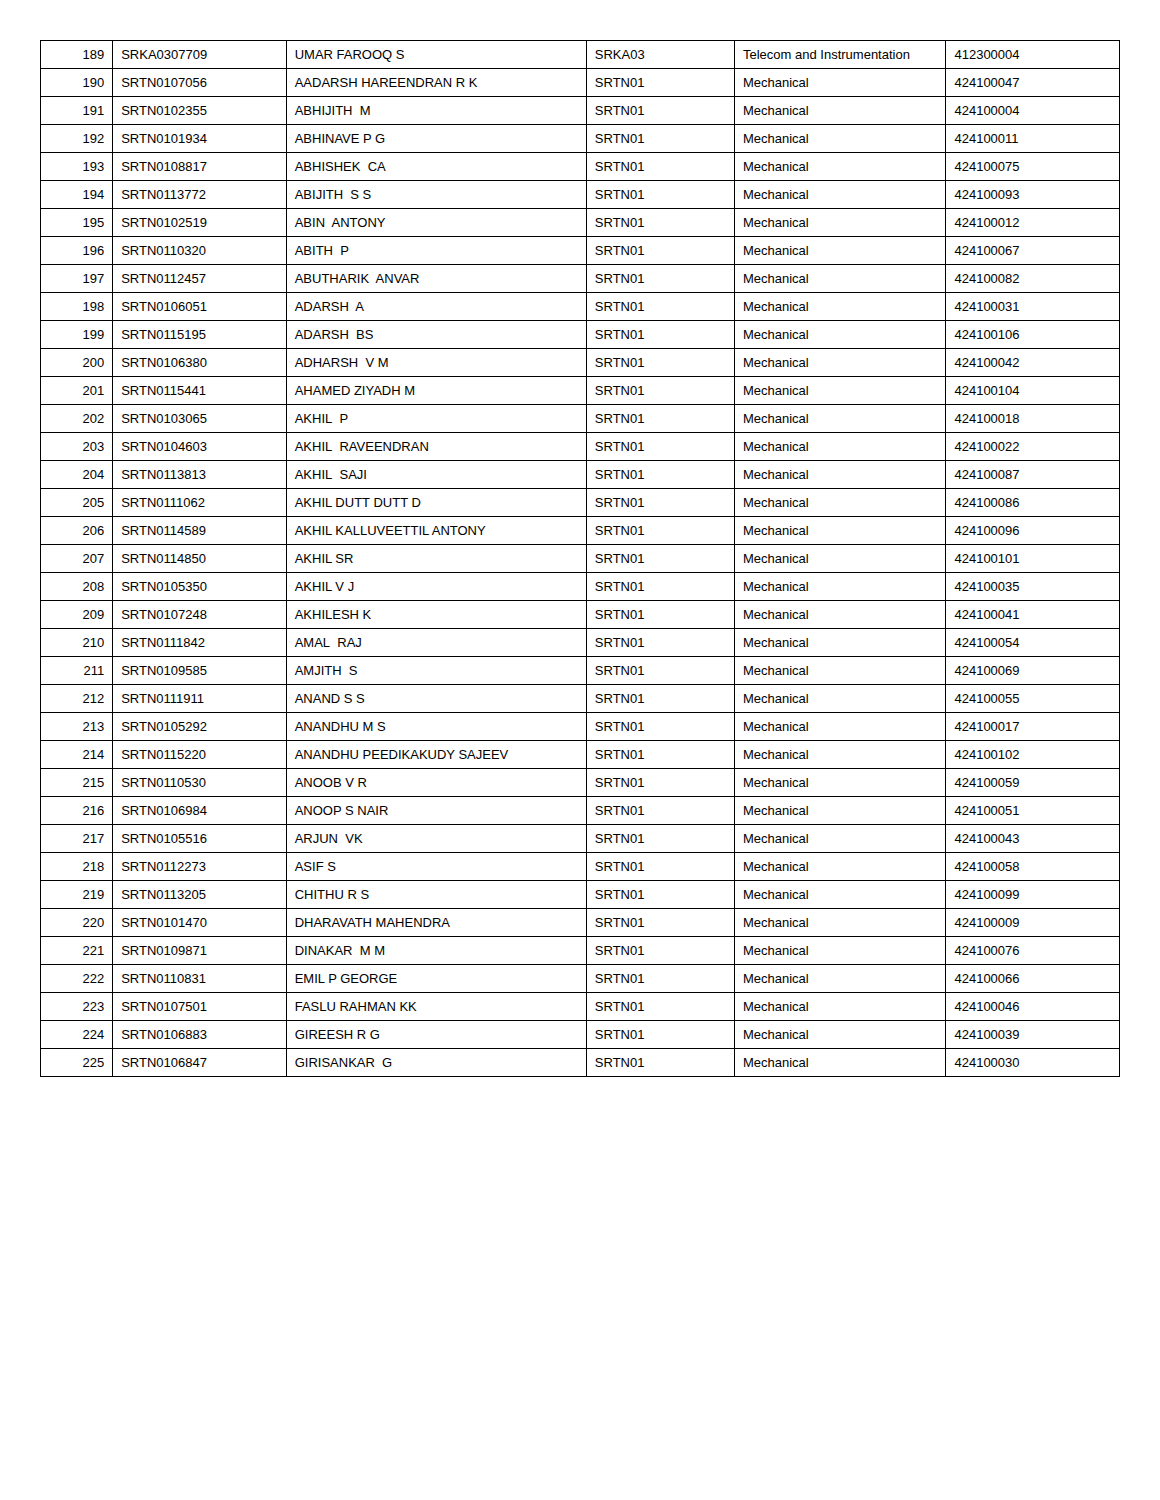| 189 | SRKA0307709 | UMAR FAROOQ S | SRKA03 | Telecom and Instrumentation | 412300004 |
| 190 | SRTN0107056 | AADARSH HAREENDRAN R K | SRTN01 | Mechanical | 424100047 |
| 191 | SRTN0102355 | ABHIJITH M | SRTN01 | Mechanical | 424100004 |
| 192 | SRTN0101934 | ABHINAVE P G | SRTN01 | Mechanical | 424100011 |
| 193 | SRTN0108817 | ABHISHEK CA | SRTN01 | Mechanical | 424100075 |
| 194 | SRTN0113772 | ABIJITH S S | SRTN01 | Mechanical | 424100093 |
| 195 | SRTN0102519 | ABIN ANTONY | SRTN01 | Mechanical | 424100012 |
| 196 | SRTN0110320 | ABITH P | SRTN01 | Mechanical | 424100067 |
| 197 | SRTN0112457 | ABUTHARIK ANVAR | SRTN01 | Mechanical | 424100082 |
| 198 | SRTN0106051 | ADARSH A | SRTN01 | Mechanical | 424100031 |
| 199 | SRTN0115195 | ADARSH BS | SRTN01 | Mechanical | 424100106 |
| 200 | SRTN0106380 | ADHARSH V M | SRTN01 | Mechanical | 424100042 |
| 201 | SRTN0115441 | AHAMED ZIYADH M | SRTN01 | Mechanical | 424100104 |
| 202 | SRTN0103065 | AKHIL P | SRTN01 | Mechanical | 424100018 |
| 203 | SRTN0104603 | AKHIL RAVEENDRAN | SRTN01 | Mechanical | 424100022 |
| 204 | SRTN0113813 | AKHIL SAJI | SRTN01 | Mechanical | 424100087 |
| 205 | SRTN0111062 | AKHIL DUTT DUTT D | SRTN01 | Mechanical | 424100086 |
| 206 | SRTN0114589 | AKHIL KALLUVEETTIL ANTONY | SRTN01 | Mechanical | 424100096 |
| 207 | SRTN0114850 | AKHIL SR | SRTN01 | Mechanical | 424100101 |
| 208 | SRTN0105350 | AKHIL V J | SRTN01 | Mechanical | 424100035 |
| 209 | SRTN0107248 | AKHILESH K | SRTN01 | Mechanical | 424100041 |
| 210 | SRTN0111842 | AMAL RAJ | SRTN01 | Mechanical | 424100054 |
| 211 | SRTN0109585 | AMJITH S | SRTN01 | Mechanical | 424100069 |
| 212 | SRTN0111911 | ANAND S S | SRTN01 | Mechanical | 424100055 |
| 213 | SRTN0105292 | ANANDHU M S | SRTN01 | Mechanical | 424100017 |
| 214 | SRTN0115220 | ANANDHU PEEDIKAKUDY SAJEEV | SRTN01 | Mechanical | 424100102 |
| 215 | SRTN0110530 | ANOOB V R | SRTN01 | Mechanical | 424100059 |
| 216 | SRTN0106984 | ANOOP S NAIR | SRTN01 | Mechanical | 424100051 |
| 217 | SRTN0105516 | ARJUN VK | SRTN01 | Mechanical | 424100043 |
| 218 | SRTN0112273 | ASIF S | SRTN01 | Mechanical | 424100058 |
| 219 | SRTN0113205 | CHITHU R S | SRTN01 | Mechanical | 424100099 |
| 220 | SRTN0101470 | DHARAVATH MAHENDRA | SRTN01 | Mechanical | 424100009 |
| 221 | SRTN0109871 | DINAKAR M M | SRTN01 | Mechanical | 424100076 |
| 222 | SRTN0110831 | EMIL P GEORGE | SRTN01 | Mechanical | 424100066 |
| 223 | SRTN0107501 | FASLU RAHMAN KK | SRTN01 | Mechanical | 424100046 |
| 224 | SRTN0106883 | GIREESH R G | SRTN01 | Mechanical | 424100039 |
| 225 | SRTN0106847 | GIRISANKAR G | SRTN01 | Mechanical | 424100030 |